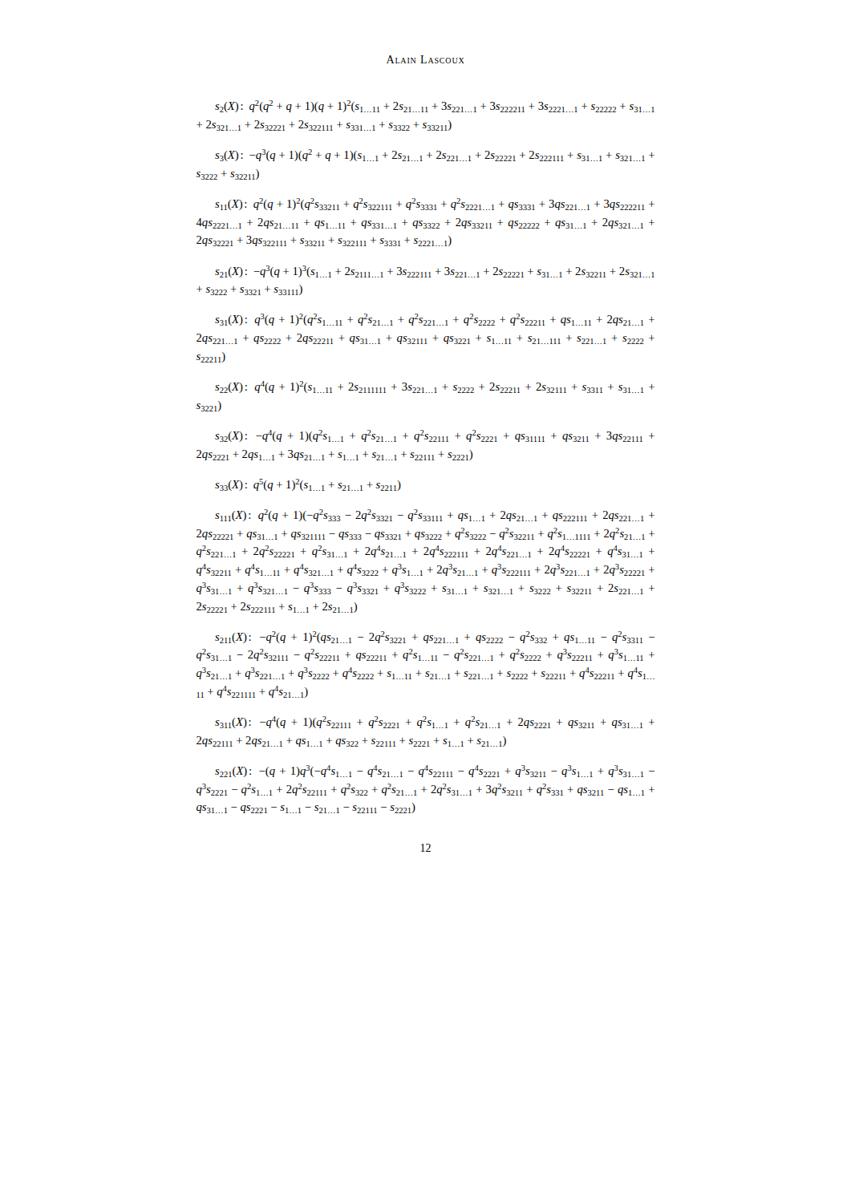Alain Lascoux
s2(X): q2(q2 + q + 1)(q + 1)2(s1…11 + 2s21…11 + 3s221…1 + 3s222211 + 3s2221…1 + s22222 + s31…1 + 2s321…1 + 2s32221 + 2s322111 + s331…1 + s3322 + s33211)
s3(X): −q3(q + 1)(q2 + q + 1)(s1…1 + 2s21…1 + 2s221…1 + 2s22221 + 2s222111 + s31…1 + s321…1 + s3222 + s32211)
s11(X): q2(q + 1)2(q2s33211 + q2s322111 + q2s3331 + q2s2221…1 + qs3331 + 3qs221…1 + 3qs222211 + 4qs2221…1 + 2qs21…11 + qs1…11 + qs331…1 + qs3322 + 2qs33211 + qs22222 + qs31…1 + 2qs321…1 + 2qs32221 + 3qs322111 + s33211 + s322111 + s3331 + s2221…1)
s21(X): −q3(q + 1)3(s1…1 + 2s2111…1 + 3s222111 + 3s221…1 + 2s22221 + s31…1 + 2s32211 + 2s321…1 + s3222 + s3321 + s33111)
s31(X): q3(q + 1)2(q2s1…11 + q2s21…1 + q2s221…1 + q2s2222 + q2s22211 + qs1…11 + 2qs21…1 + 2qs221…1 + qs2222 + 2qs22211 + qs31…1 + qs32111 + qs3221 + s1…11 + s21…111 + s221…1 + s2222 + s22211)
s22(X): q4(q + 1)2(s1…11 + 2s2111111 + 3s221…1 + s2222 + 2s22211 + 2s32111 + s3311 + s31…1 + s3221)
s32(X): −q4(q + 1)(q2s1…1 + q2s21…1 + q2s22111 + q2s2221 + qs31111 + qs3211 + 3qs22111 + 2qs2221 + 2qs1…1 + 3qs21…1 + s1…1 + s21…1 + s22111 + s2221)
s33(X): q5(q + 1)2(s1…1 + s21…1 + s2211)
s111(X): q2(q + 1)(−q2s333 − 2q2s3321 − q2s33111 + qs1…1 + 2qs21…1 + qs222111 + 2qs221…1 + 2qs22221 + qs31…1 + qs321111 − qs333 − qs3321 + qs3222 + q2s3222 − q2s32211 + q2s1…1111 + 2q2s21…1 + q2s221…1 + 2q2s22221 + q2s31…1 + 2q4s21…1 + 2q4s222111 + 2q4s221…1 + 2q4s22221 + q4s31…1 + q4s32211 + q4s1…11 + q4s321…1 + q4s3222 + q3s1…1 + 2q3s21…1 + q3s222111 + 2q3s221…1 + 2q3s22221 + q3s31…1 + q3s321…1 − q3s333 − q3s3321 + q3s3222 + s31…1 + s321…1 + s3222 + s32211 + 2s221…1 + 2s22221 + 2s222111 + s1…1 + 2s21…1)
s211(X): −q2(q + 1)2(qs21…1 − 2q2s3221 + qs221…1 + qs2222 − q2s332 + qs1…11 − q2s3311 − q2s31…1 − 2q2s32111 − q2s22211 + qs22211 + q2s1…11 − q2s221…1 + q2s2222 + q3s22211 + q3s1…11 + q3s21…1 + q3s221…1 + q3s2222 + q4s2222 + s1…11 + s21…1 + s221…1 + s2222 + s22211 + q4s22211 + q4s1…11 + q4s221111 + q4s21…1)
s311(X): −q4(q + 1)(q2s22111 + q2s2221 + q2s1…1 + q2s21…1 + 2qs2221 + qs3211 + qs31…1 + 2qs22111 + 2qs21…1 + qs1…1 + qs322 + s22111 + s2221 + s1…1 + s21…1)
s221(X): −(q + 1)q3(−q4s1…1 − q4s21…1 − q4s22111 − q4s2221 + q3s3211 − q3s1…1 + q3s31…1 − q3s2221 − q2s1…1 + 2q2s22111 + q2s322 + q2s21…1 + 2q2s31…1 + 3q2s3211 + q2s331 + qs3211 − qs1…1 + qs31…1 − qs2221 − s1…1 − s21…1 − s22111 − s2221)
12